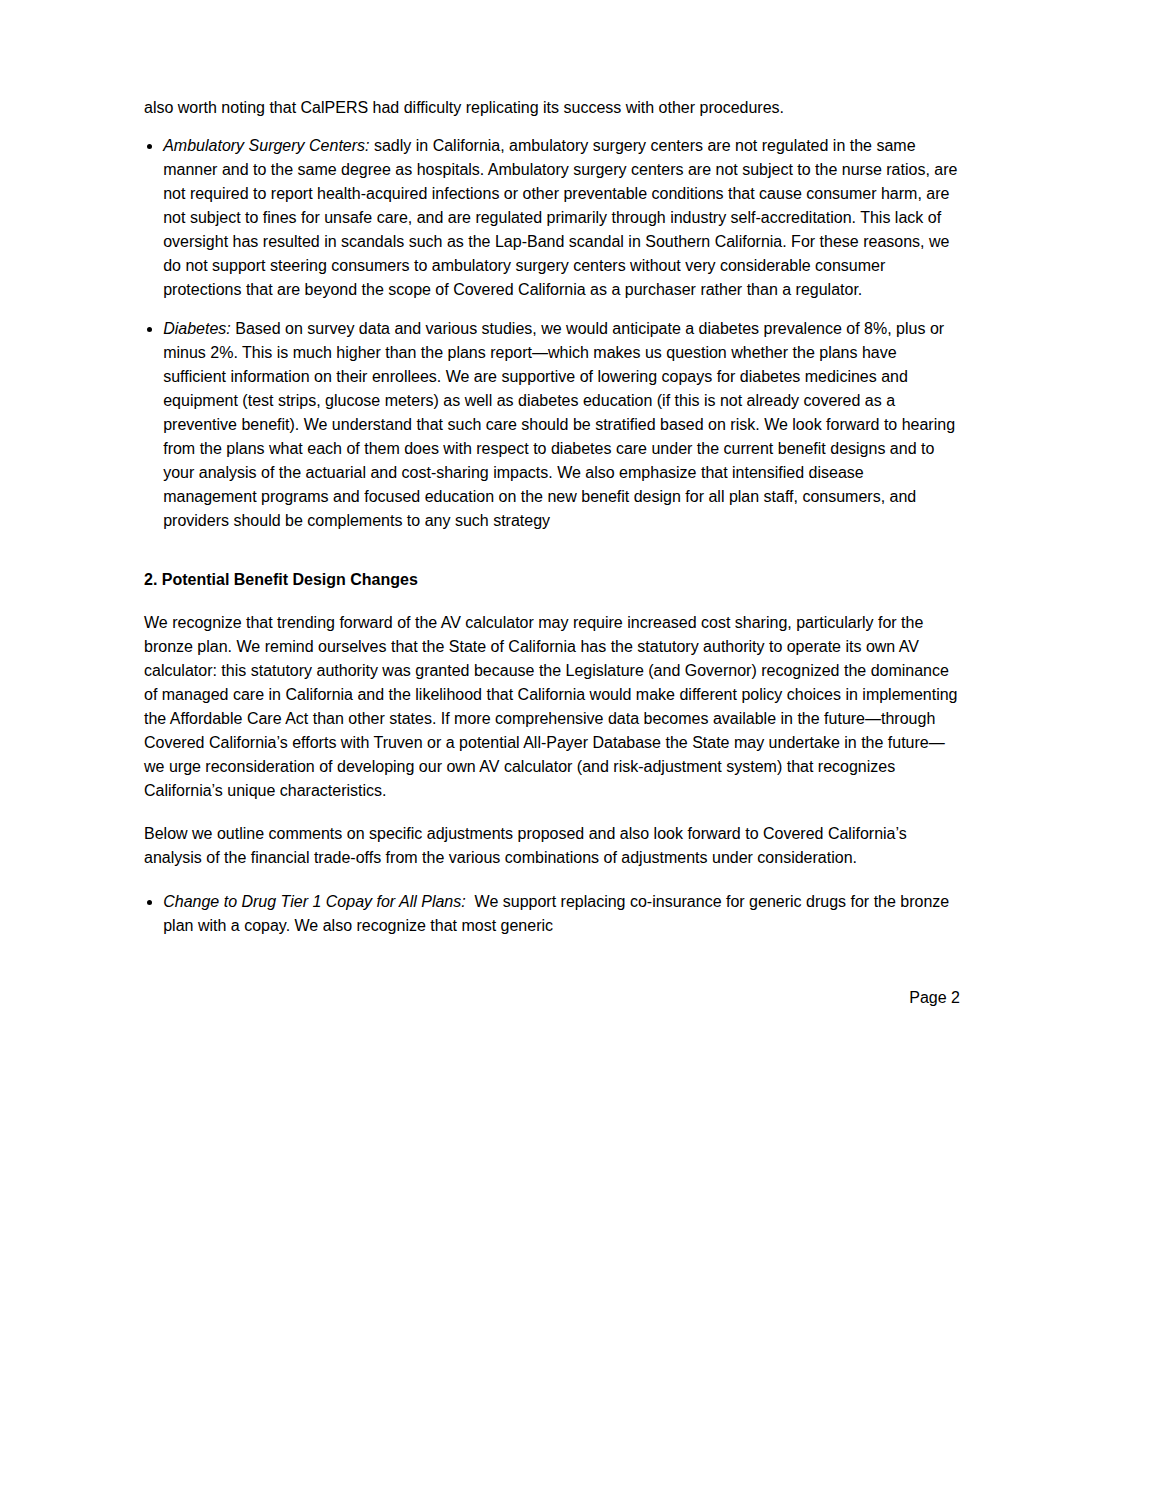also worth noting that CalPERS had difficulty replicating its success with other procedures.
Ambulatory Surgery Centers: sadly in California, ambulatory surgery centers are not regulated in the same manner and to the same degree as hospitals. Ambulatory surgery centers are not subject to the nurse ratios, are not required to report health-acquired infections or other preventable conditions that cause consumer harm, are not subject to fines for unsafe care, and are regulated primarily through industry self-accreditation. This lack of oversight has resulted in scandals such as the Lap-Band scandal in Southern California. For these reasons, we do not support steering consumers to ambulatory surgery centers without very considerable consumer protections that are beyond the scope of Covered California as a purchaser rather than a regulator.
Diabetes: Based on survey data and various studies, we would anticipate a diabetes prevalence of 8%, plus or minus 2%. This is much higher than the plans report—which makes us question whether the plans have sufficient information on their enrollees. We are supportive of lowering copays for diabetes medicines and equipment (test strips, glucose meters) as well as diabetes education (if this is not already covered as a preventive benefit). We understand that such care should be stratified based on risk. We look forward to hearing from the plans what each of them does with respect to diabetes care under the current benefit designs and to your analysis of the actuarial and cost-sharing impacts. We also emphasize that intensified disease management programs and focused education on the new benefit design for all plan staff, consumers, and providers should be complements to any such strategy
2. Potential Benefit Design Changes
We recognize that trending forward of the AV calculator may require increased cost sharing, particularly for the bronze plan. We remind ourselves that the State of California has the statutory authority to operate its own AV calculator: this statutory authority was granted because the Legislature (and Governor) recognized the dominance of managed care in California and the likelihood that California would make different policy choices in implementing the Affordable Care Act than other states. If more comprehensive data becomes available in the future—through Covered California’s efforts with Truven or a potential All-Payer Database the State may undertake in the future—we urge reconsideration of developing our own AV calculator (and risk-adjustment system) that recognizes California’s unique characteristics.
Below we outline comments on specific adjustments proposed and also look forward to Covered California’s analysis of the financial trade-offs from the various combinations of adjustments under consideration.
Change to Drug Tier 1 Copay for All Plans: We support replacing co-insurance for generic drugs for the bronze plan with a copay. We also recognize that most generic
Page 2